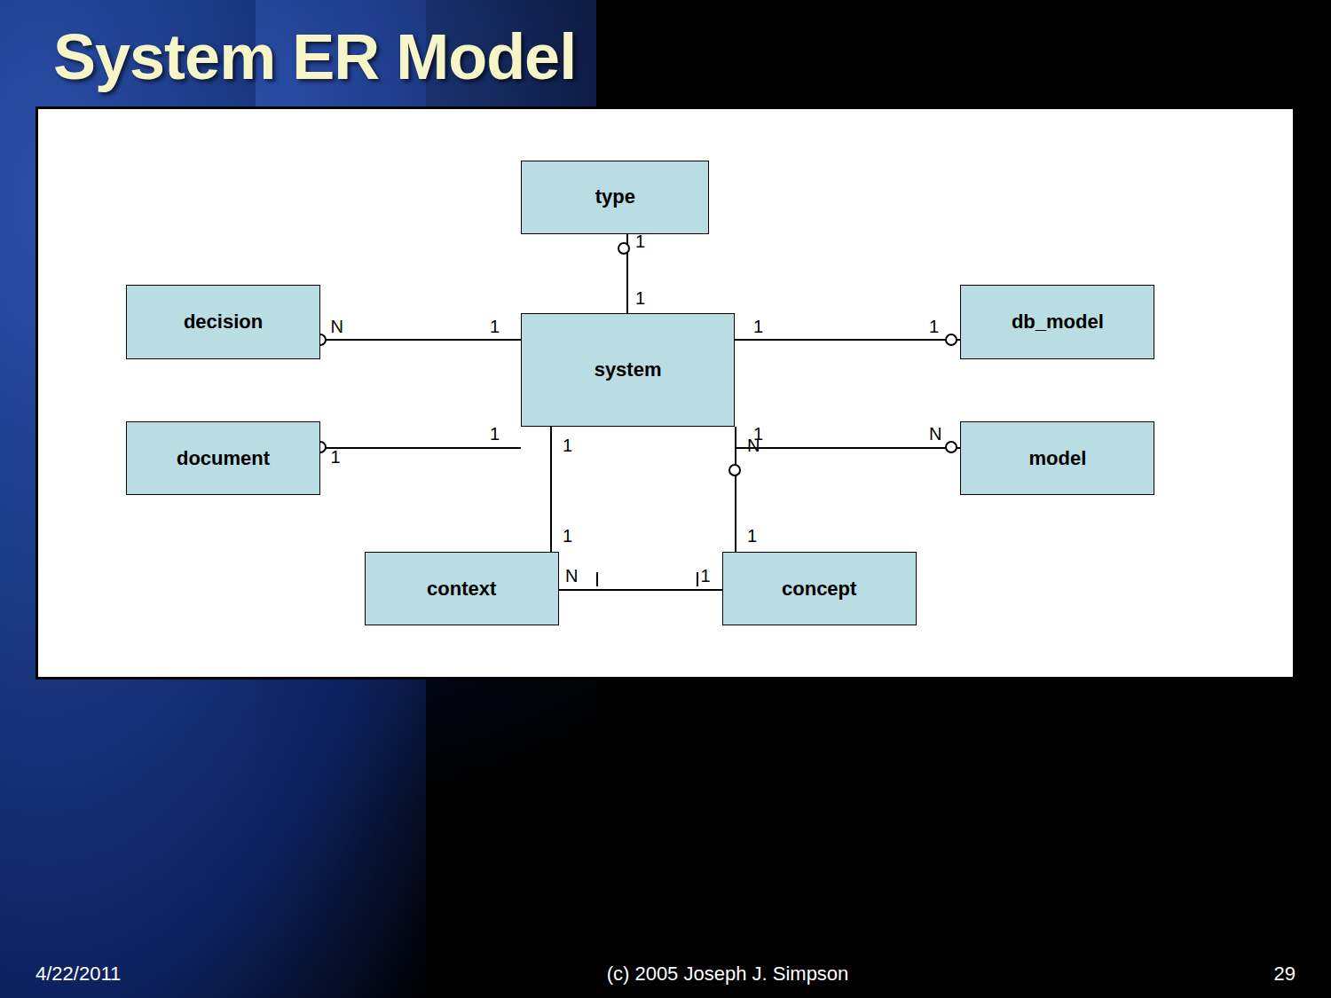System ER Model
1 1 N 1 1 1 1 1 1 N 1 N 1 1 N 1
type
decision
db_model
system
document
model
context
concept
4/22/2011 (c) 2005 Joseph J. Simpson 29